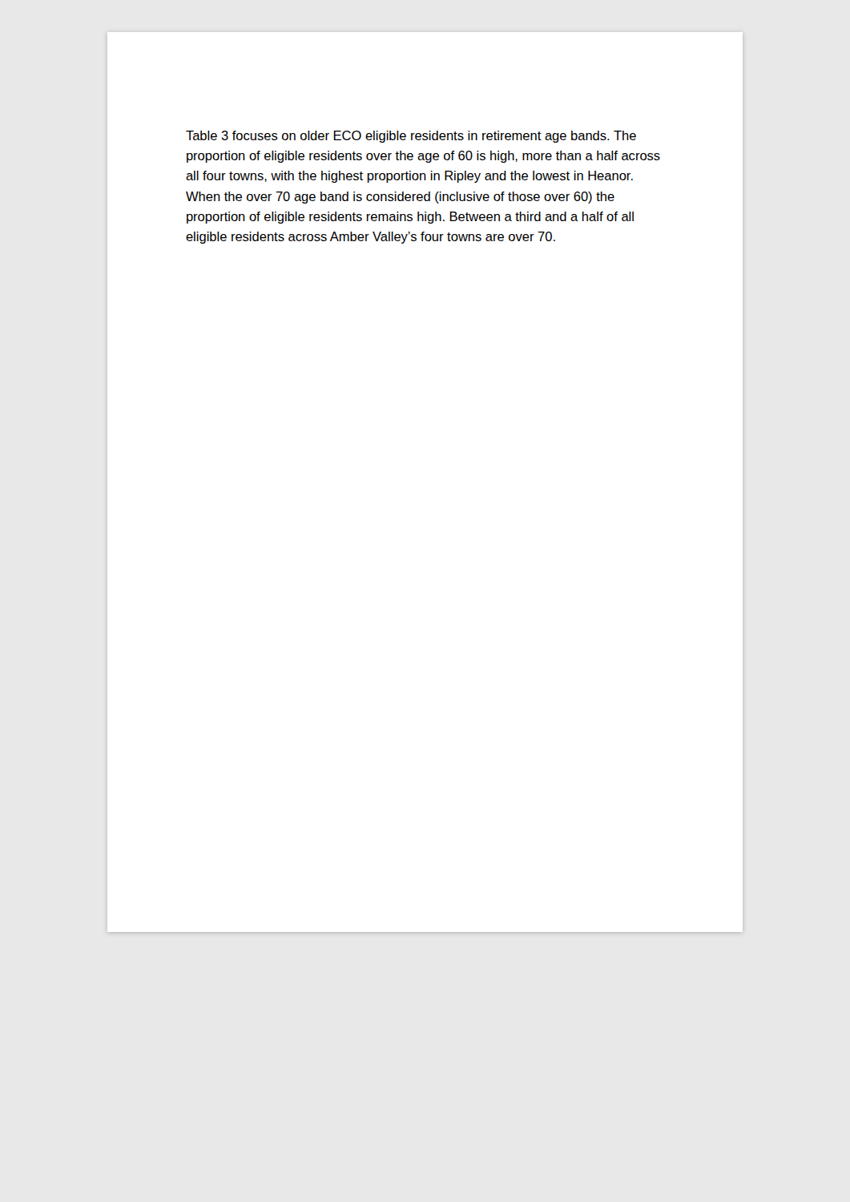Table 3 focuses on older ECO eligible residents in retirement age bands. The proportion of eligible residents over the age of 60 is high, more than a half across all four towns, with the highest proportion in Ripley and the lowest in Heanor. When the over 70 age band is considered (inclusive of those over 60) the proportion of eligible residents remains high. Between a third and a half of all eligible residents across Amber Valley’s four towns are over 70.